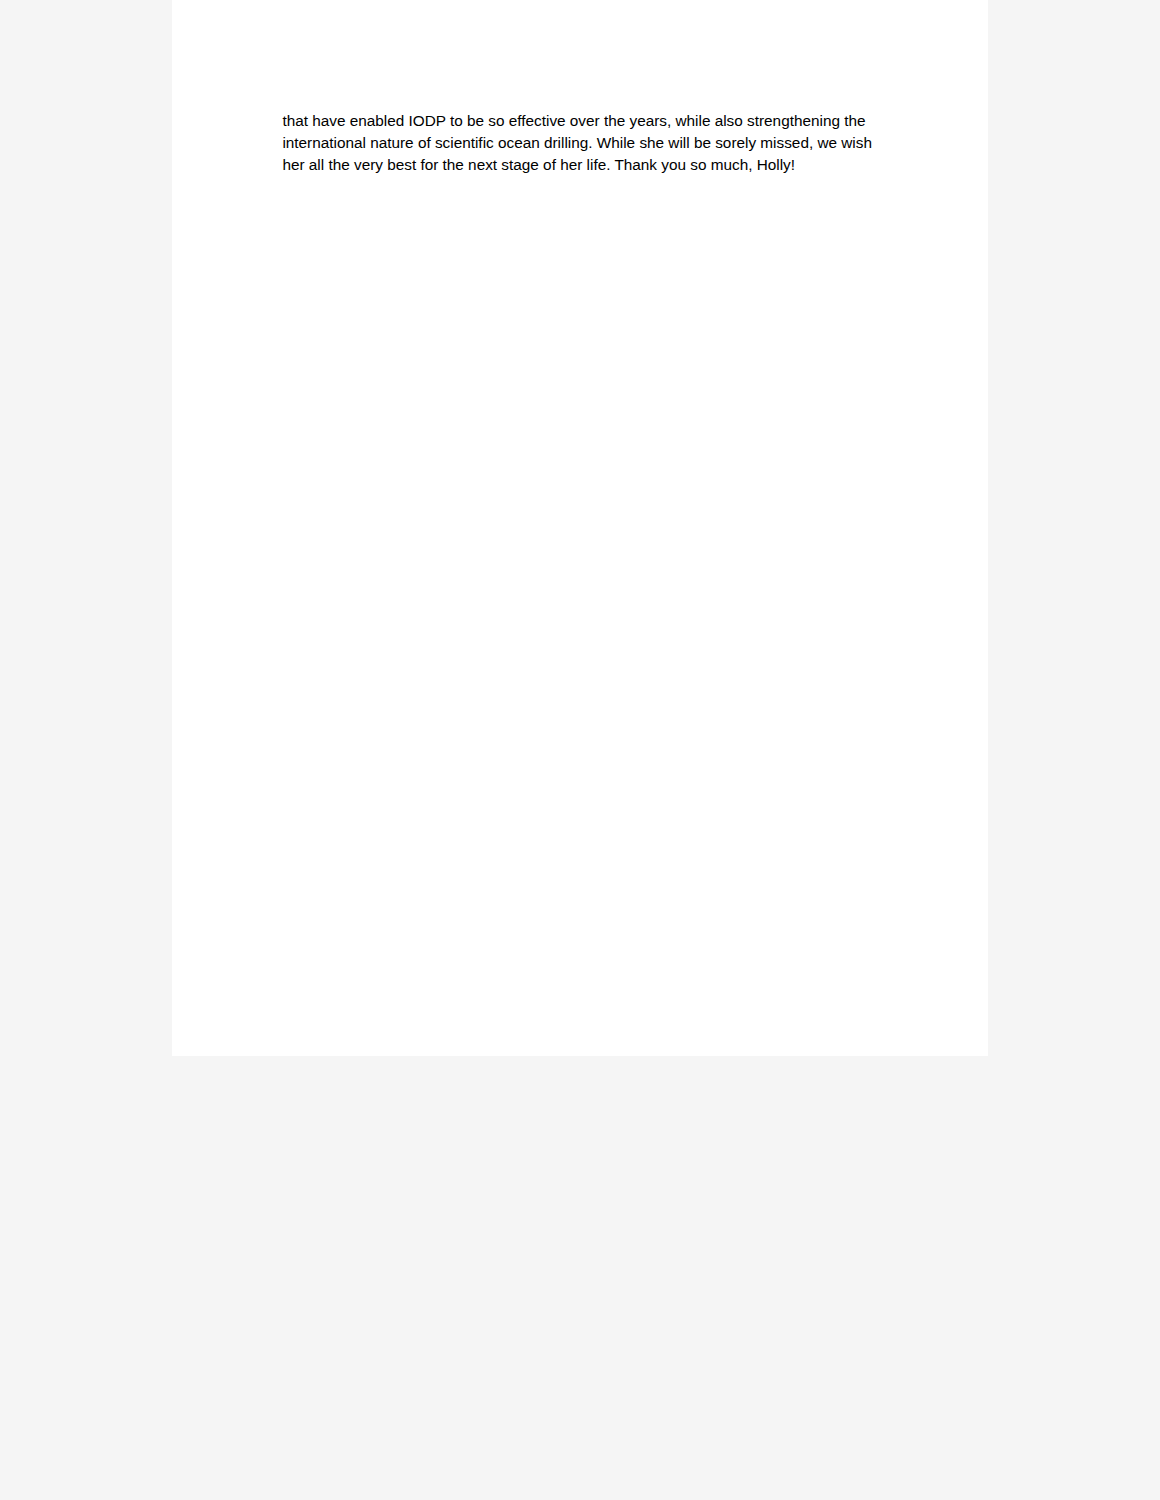that have enabled IODP to be so effective over the years, while also strengthening the international nature of scientific ocean drilling. While she will be sorely missed, we wish her all the very best for the next stage of her life. Thank you so much, Holly!